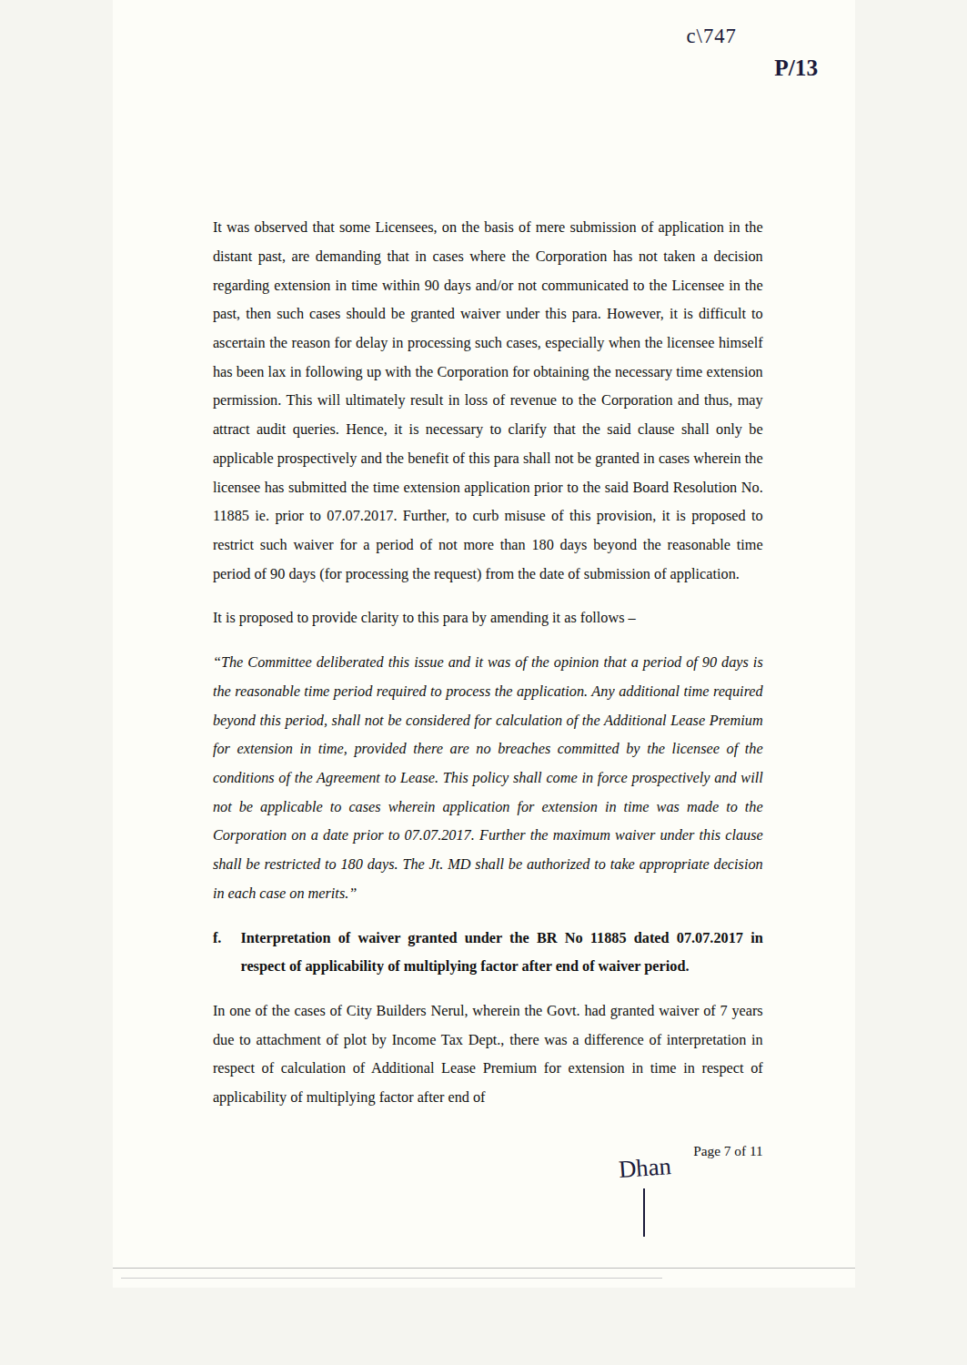c\747
P/13
It was observed that some Licensees, on the basis of mere submission of application in the distant past, are demanding that in cases where the Corporation has not taken a decision regarding extension in time within 90 days and/or not communicated to the Licensee in the past, then such cases should be granted waiver under this para. However, it is difficult to ascertain the reason for delay in processing such cases, especially when the licensee himself has been lax in following up with the Corporation for obtaining the necessary time extension permission. This will ultimately result in loss of revenue to the Corporation and thus, may attract audit queries. Hence, it is necessary to clarify that the said clause shall only be applicable prospectively and the benefit of this para shall not be granted in cases wherein the licensee has submitted the time extension application prior to the said Board Resolution No. 11885 ie. prior to 07.07.2017. Further, to curb misuse of this provision, it is proposed to restrict such waiver for a period of not more than 180 days beyond the reasonable time period of 90 days (for processing the request) from the date of submission of application.
It is proposed to provide clarity to this para by amending it as follows –
“The Committee deliberated this issue and it was of the opinion that a period of 90 days is the reasonable time period required to process the application. Any additional time required beyond this period, shall not be considered for calculation of the Additional Lease Premium for extension in time, provided there are no breaches committed by the licensee of the conditions of the Agreement to Lease. This policy shall come in force prospectively and will not be applicable to cases wherein application for extension in time was made to the Corporation on a date prior to 07.07.2017. Further the maximum waiver under this clause shall be restricted to 180 days. The Jt. MD shall be authorized to take appropriate decision in each case on merits.”
f. Interpretation of waiver granted under the BR No 11885 dated 07.07.2017 in respect of applicability of multiplying factor after end of waiver period.
In one of the cases of City Builders Nerul, wherein the Govt. had granted waiver of 7 years due to attachment of plot by Income Tax Dept., there was a difference of interpretation in respect of calculation of Additional Lease Premium for extension in time in respect of applicability of multiplying factor after end of
Page 7 of 11
Dhan